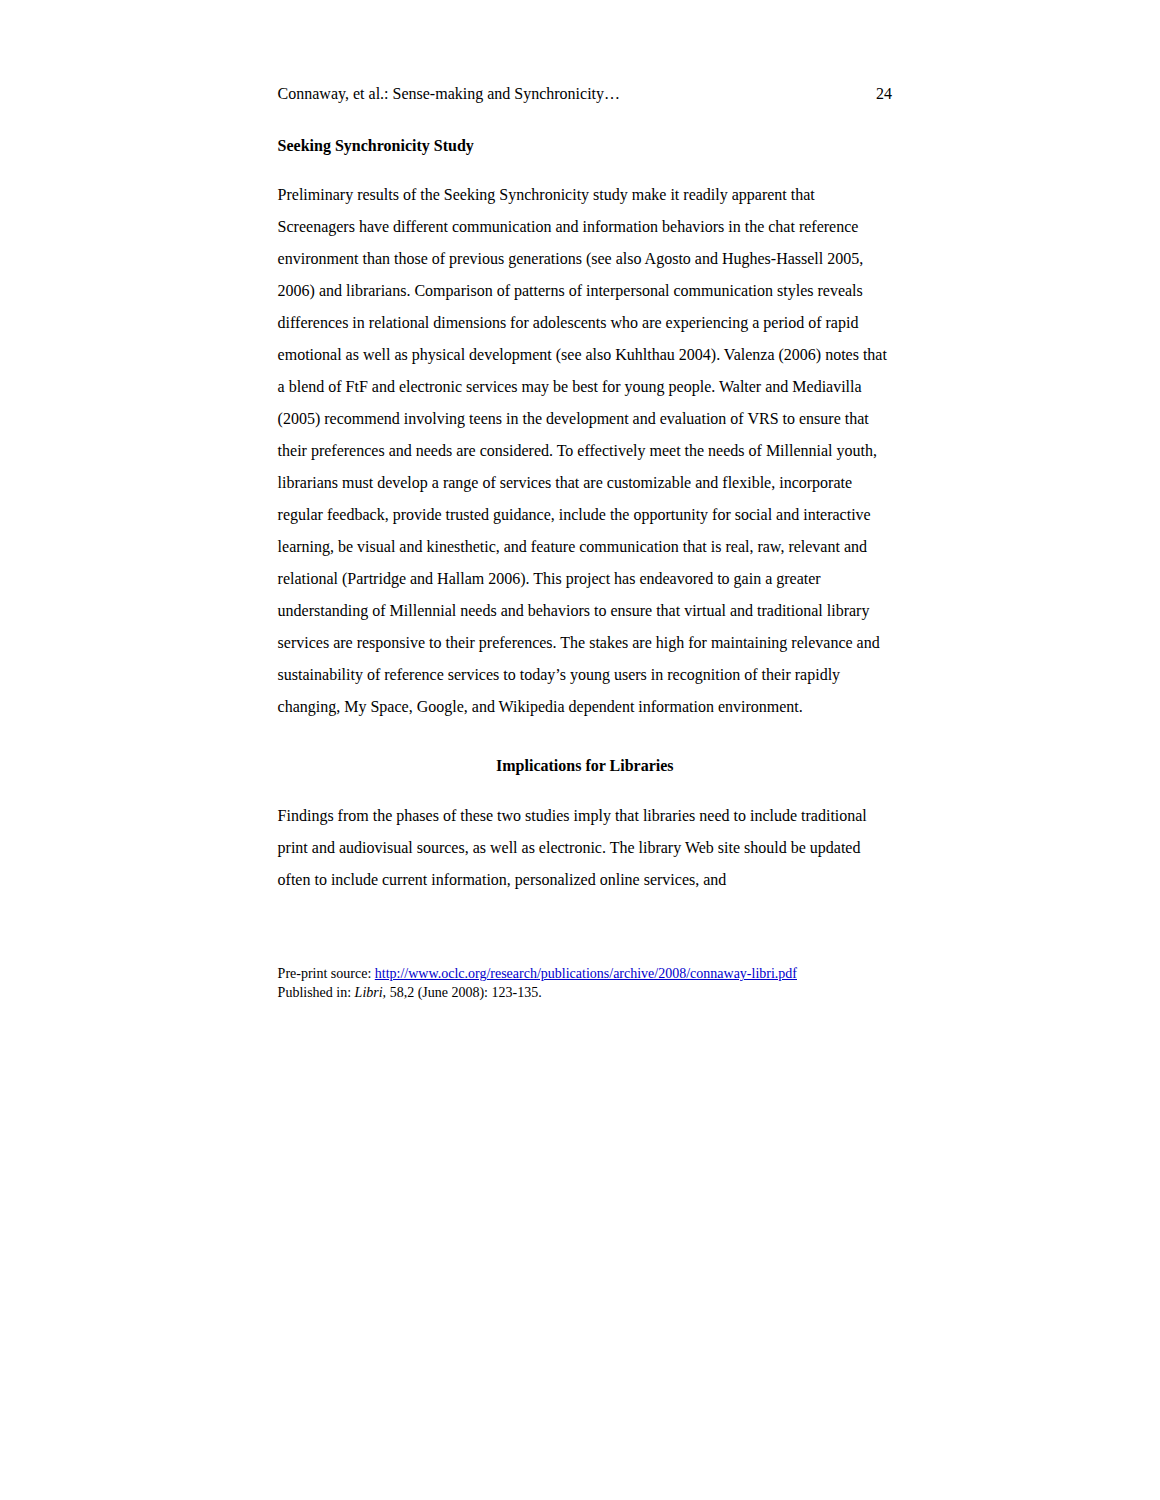Connaway, et al.: Sense-making and Synchronicity… 24
Seeking Synchronicity Study
Preliminary results of the Seeking Synchronicity study make it readily apparent that Screenagers have different communication and information behaviors in the chat reference environment than those of previous generations (see also Agosto and Hughes-Hassell 2005, 2006) and librarians. Comparison of patterns of interpersonal communication styles reveals differences in relational dimensions for adolescents who are experiencing a period of rapid emotional as well as physical development (see also Kuhlthau 2004). Valenza (2006) notes that a blend of FtF and electronic services may be best for young people. Walter and Mediavilla (2005) recommend involving teens in the development and evaluation of VRS to ensure that their preferences and needs are considered. To effectively meet the needs of Millennial youth, librarians must develop a range of services that are customizable and flexible, incorporate regular feedback, provide trusted guidance, include the opportunity for social and interactive learning, be visual and kinesthetic, and feature communication that is real, raw, relevant and relational (Partridge and Hallam 2006). This project has endeavored to gain a greater understanding of Millennial needs and behaviors to ensure that virtual and traditional library services are responsive to their preferences. The stakes are high for maintaining relevance and sustainability of reference services to today’s young users in recognition of their rapidly changing, My Space, Google, and Wikipedia dependent information environment.
Implications for Libraries
Findings from the phases of these two studies imply that libraries need to include traditional print and audiovisual sources, as well as electronic. The library Web site should be updated often to include current information, personalized online services, and
Pre-print source: http://www.oclc.org/research/publications/archive/2008/connaway-libri.pdf Published in: Libri, 58,2 (June 2008): 123-135.